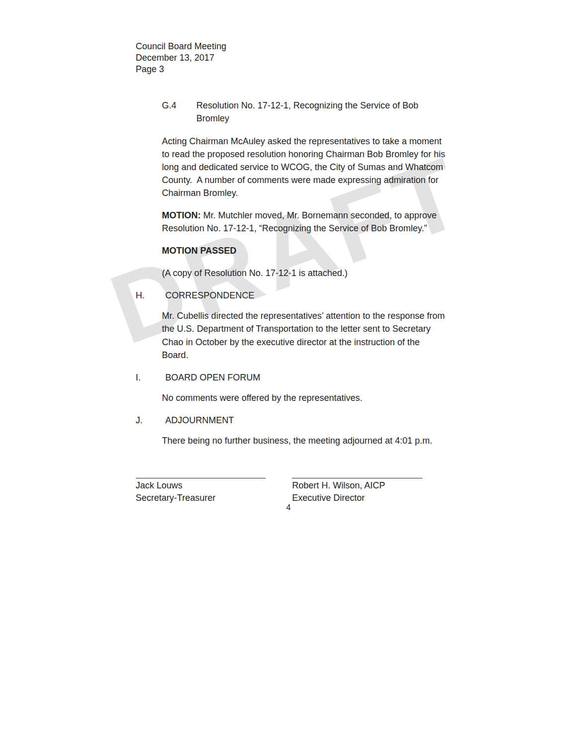DRAFT
Council Board Meeting
December 13, 2017
Page 3
G.4
Resolution No. 17-12-1, Recognizing the Service of Bob Bromley
Acting Chairman McAuley asked the representatives to take a moment to read the proposed resolution honoring Chairman Bob Bromley for his long and dedicated service to WCOG, the City of Sumas and Whatcom County. A number of comments were made expressing admiration for Chairman Bromley.
MOTION: Mr. Mutchler moved, Mr. Bornemann seconded, to approve Resolution No. 17-12-1, “Recognizing the Service of Bob Bromley.”
MOTION PASSED
(A copy of Resolution No. 17-12-1 is attached.)
H.
CORRESPONDENCE
Mr. Cubellis directed the representatives’ attention to the response from the U.S. Department of Transportation to the letter sent to Secretary Chao in October by the executive director at the instruction of the Board.
I.
BOARD OPEN FORUM
No comments were offered by the representatives.
J.
ADJOURNMENT
There being no further business, the meeting adjourned at 4:01 p.m.
Jack Louws
Secretary-Treasurer
Robert H. Wilson, AICP
Executive Director
4